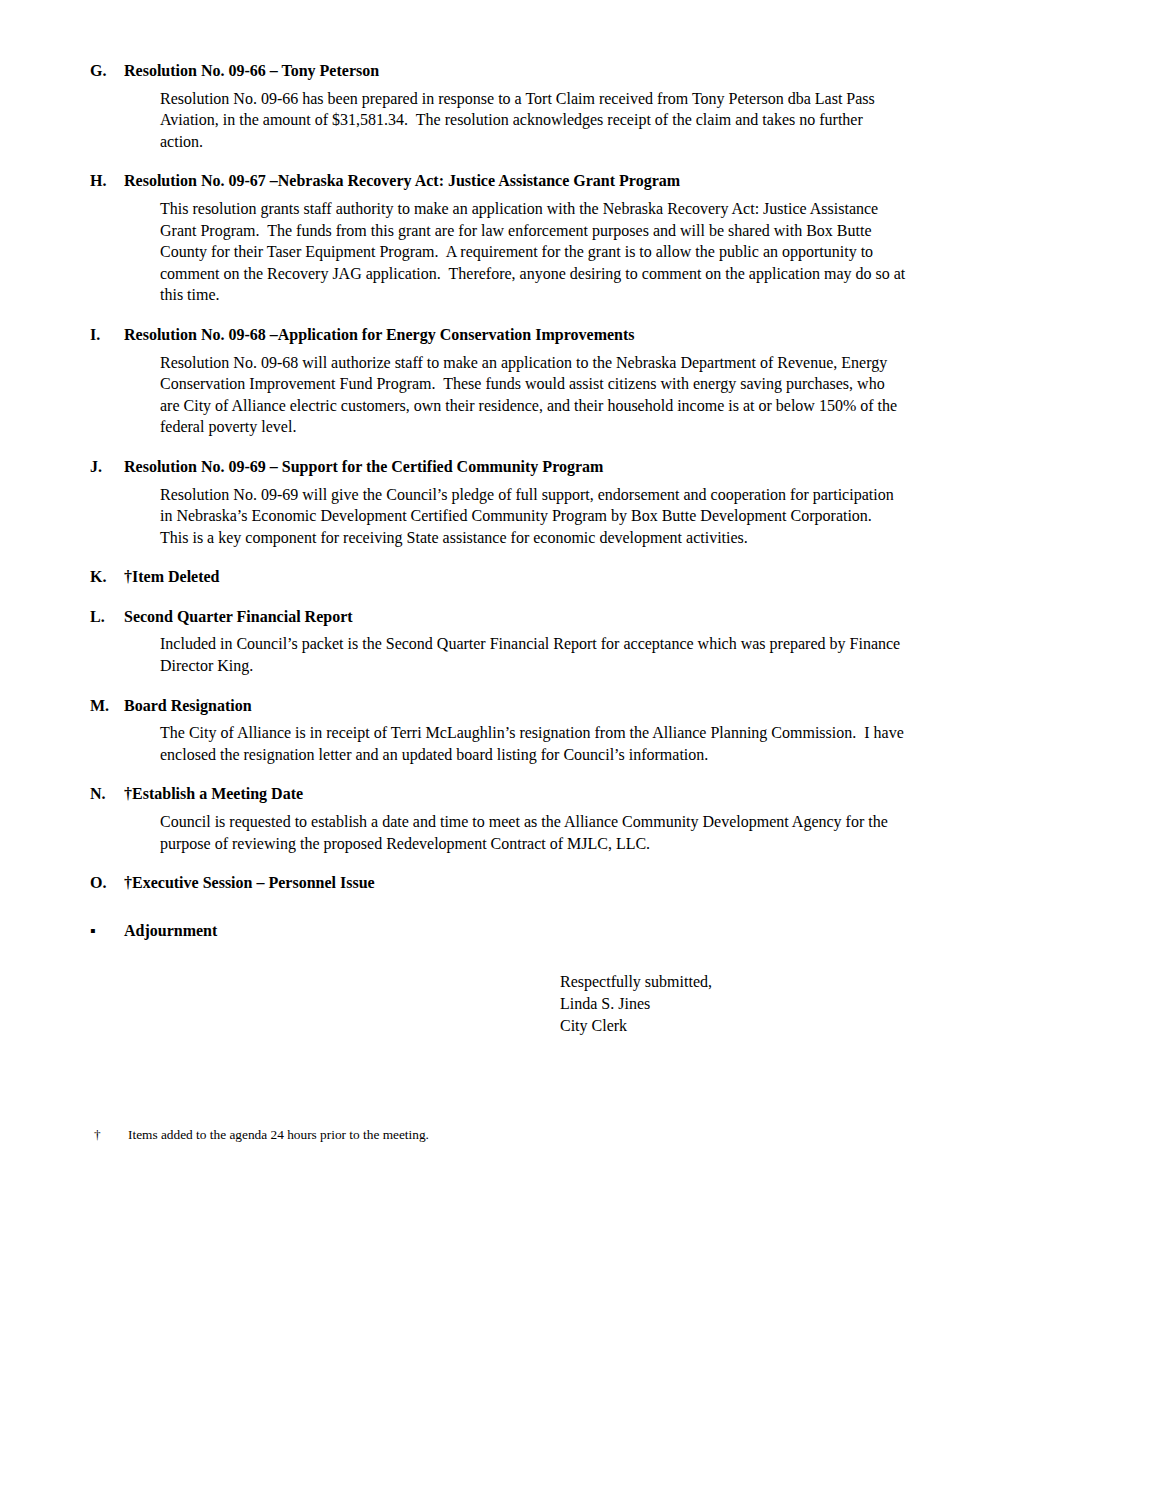G. Resolution No. 09-66 – Tony Peterson
Resolution No. 09-66 has been prepared in response to a Tort Claim received from Tony Peterson dba Last Pass Aviation, in the amount of $31,581.34. The resolution acknowledges receipt of the claim and takes no further action.
H. Resolution No. 09-67 –Nebraska Recovery Act: Justice Assistance Grant Program
This resolution grants staff authority to make an application with the Nebraska Recovery Act: Justice Assistance Grant Program. The funds from this grant are for law enforcement purposes and will be shared with Box Butte County for their Taser Equipment Program. A requirement for the grant is to allow the public an opportunity to comment on the Recovery JAG application. Therefore, anyone desiring to comment on the application may do so at this time.
I. Resolution No. 09-68 –Application for Energy Conservation Improvements
Resolution No. 09-68 will authorize staff to make an application to the Nebraska Department of Revenue, Energy Conservation Improvement Fund Program. These funds would assist citizens with energy saving purchases, who are City of Alliance electric customers, own their residence, and their household income is at or below 150% of the federal poverty level.
J. Resolution No. 09-69 – Support for the Certified Community Program
Resolution No. 09-69 will give the Council’s pledge of full support, endorsement and cooperation for participation in Nebraska’s Economic Development Certified Community Program by Box Butte Development Corporation. This is a key component for receiving State assistance for economic development activities.
K. †Item Deleted
L. Second Quarter Financial Report
Included in Council’s packet is the Second Quarter Financial Report for acceptance which was prepared by Finance Director King.
M. Board Resignation
The City of Alliance is in receipt of Terri McLaughlin’s resignation from the Alliance Planning Commission. I have enclosed the resignation letter and an updated board listing for Council’s information.
N. †Establish a Meeting Date
Council is requested to establish a date and time to meet as the Alliance Community Development Agency for the purpose of reviewing the proposed Redevelopment Contract of MJLC, LLC.
O. †Executive Session – Personnel Issue
▪ Adjournment
Respectfully submitted,
Linda S. Jines
City Clerk
† Items added to the agenda 24 hours prior to the meeting.